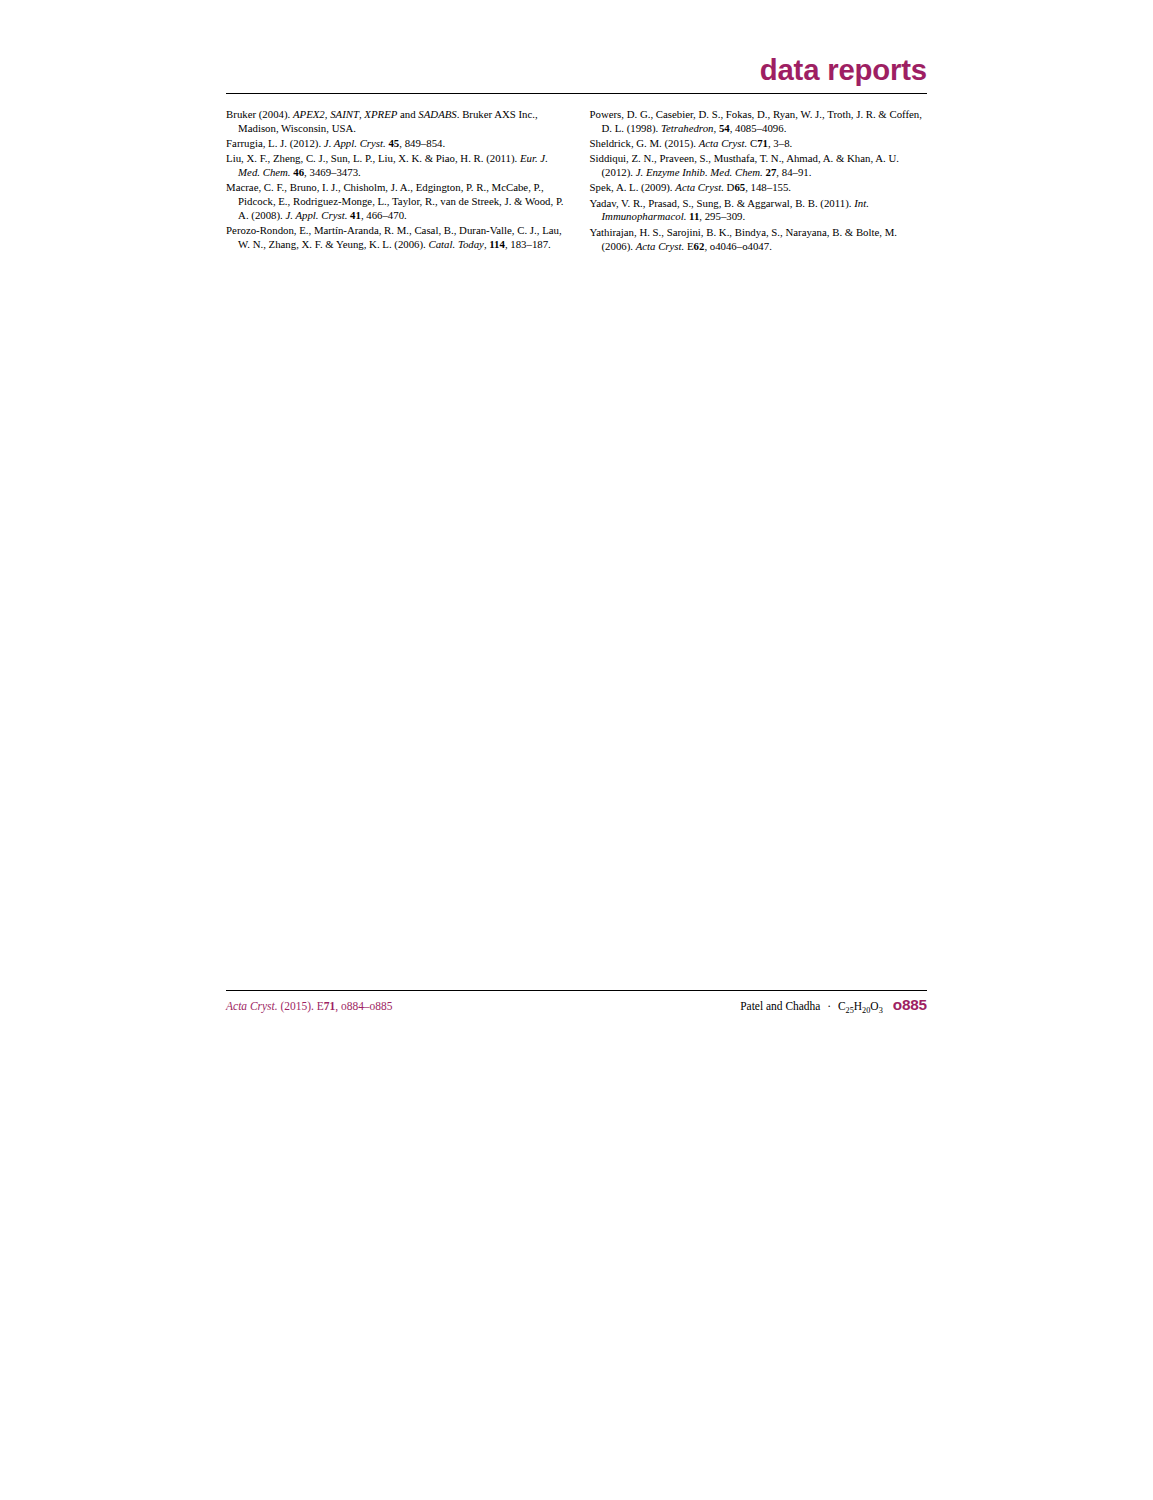data reports
Bruker (2004). APEX2, SAINT, XPREP and SADABS. Bruker AXS Inc., Madison, Wisconsin, USA.
Farrugia, L. J. (2012). J. Appl. Cryst. 45, 849–854.
Liu, X. F., Zheng, C. J., Sun, L. P., Liu, X. K. & Piao, H. R. (2011). Eur. J. Med. Chem. 46, 3469–3473.
Macrae, C. F., Bruno, I. J., Chisholm, J. A., Edgington, P. R., McCabe, P., Pidcock, E., Rodriguez-Monge, L., Taylor, R., van de Streek, J. & Wood, P. A. (2008). J. Appl. Cryst. 41, 466–470.
Perozo-Rondon, E., Martín-Aranda, R. M., Casal, B., Duran-Valle, C. J., Lau, W. N., Zhang, X. F. & Yeung, K. L. (2006). Catal. Today, 114, 183–187.
Powers, D. G., Casebier, D. S., Fokas, D., Ryan, W. J., Troth, J. R. & Coffen, D. L. (1998). Tetrahedron, 54, 4085–4096.
Sheldrick, G. M. (2015). Acta Cryst. C71, 3–8.
Siddiqui, Z. N., Praveen, S., Musthafa, T. N., Ahmad, A. & Khan, A. U. (2012). J. Enzyme Inhib. Med. Chem. 27, 84–91.
Spek, A. L. (2009). Acta Cryst. D65, 148–155.
Yadav, V. R., Prasad, S., Sung, B. & Aggarwal, B. B. (2011). Int. Immunopharmacol. 11, 295–309.
Yathirajan, H. S., Sarojini, B. K., Bindya, S., Narayana, B. & Bolte, M. (2006). Acta Cryst. E62, o4046–o4047.
Acta Cryst. (2015). E71, o884–o885
Patel and Chadha · C25H20O3o885